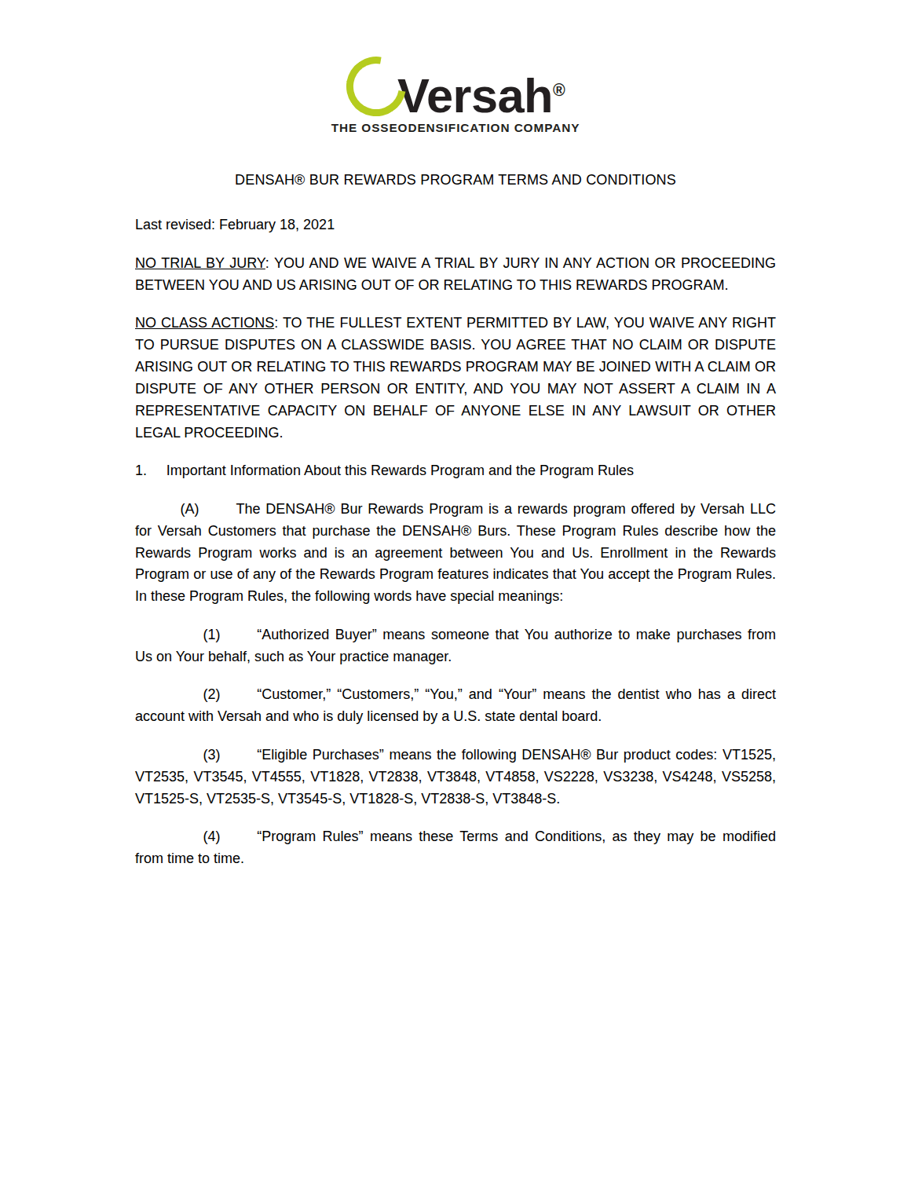Versah®
THE OSSEODENSIFICATION COMPANY
DENSAH® BUR REWARDS PROGRAM TERMS AND CONDITIONS
Last revised: February 18, 2021
NO TRIAL BY JURY: YOU AND WE WAIVE A TRIAL BY JURY IN ANY ACTION OR PROCEEDING BETWEEN YOU AND US ARISING OUT OF OR RELATING TO THIS REWARDS PROGRAM.
NO CLASS ACTIONS: TO THE FULLEST EXTENT PERMITTED BY LAW, YOU WAIVE ANY RIGHT TO PURSUE DISPUTES ON A CLASSWIDE BASIS. YOU AGREE THAT NO CLAIM OR DISPUTE ARISING OUT OR RELATING TO THIS REWARDS PROGRAM MAY BE JOINED WITH A CLAIM OR DISPUTE OF ANY OTHER PERSON OR ENTITY, AND YOU MAY NOT ASSERT A CLAIM IN A REPRESENTATIVE CAPACITY ON BEHALF OF ANYONE ELSE IN ANY LAWSUIT OR OTHER LEGAL PROCEEDING.
1. Important Information About this Rewards Program and the Program Rules
(A) The DENSAH® Bur Rewards Program is a rewards program offered by Versah LLC for Versah Customers that purchase the DENSAH® Burs. These Program Rules describe how the Rewards Program works and is an agreement between You and Us. Enrollment in the Rewards Program or use of any of the Rewards Program features indicates that You accept the Program Rules. In these Program Rules, the following words have special meanings:
(1) “Authorized Buyer” means someone that You authorize to make purchases from Us on Your behalf, such as Your practice manager.
(2) “Customer,” “Customers,” “You,” and “Your” means the dentist who has a direct account with Versah and who is duly licensed by a U.S. state dental board.
(3) “Eligible Purchases” means the following DENSAH® Bur product codes: VT1525, VT2535, VT3545, VT4555, VT1828, VT2838, VT3848, VT4858, VS2228, VS3238, VS4248, VS5258, VT1525-S, VT2535-S, VT3545-S, VT1828-S, VT2838-S, VT3848-S.
(4) “Program Rules” means these Terms and Conditions, as they may be modified from time to time.